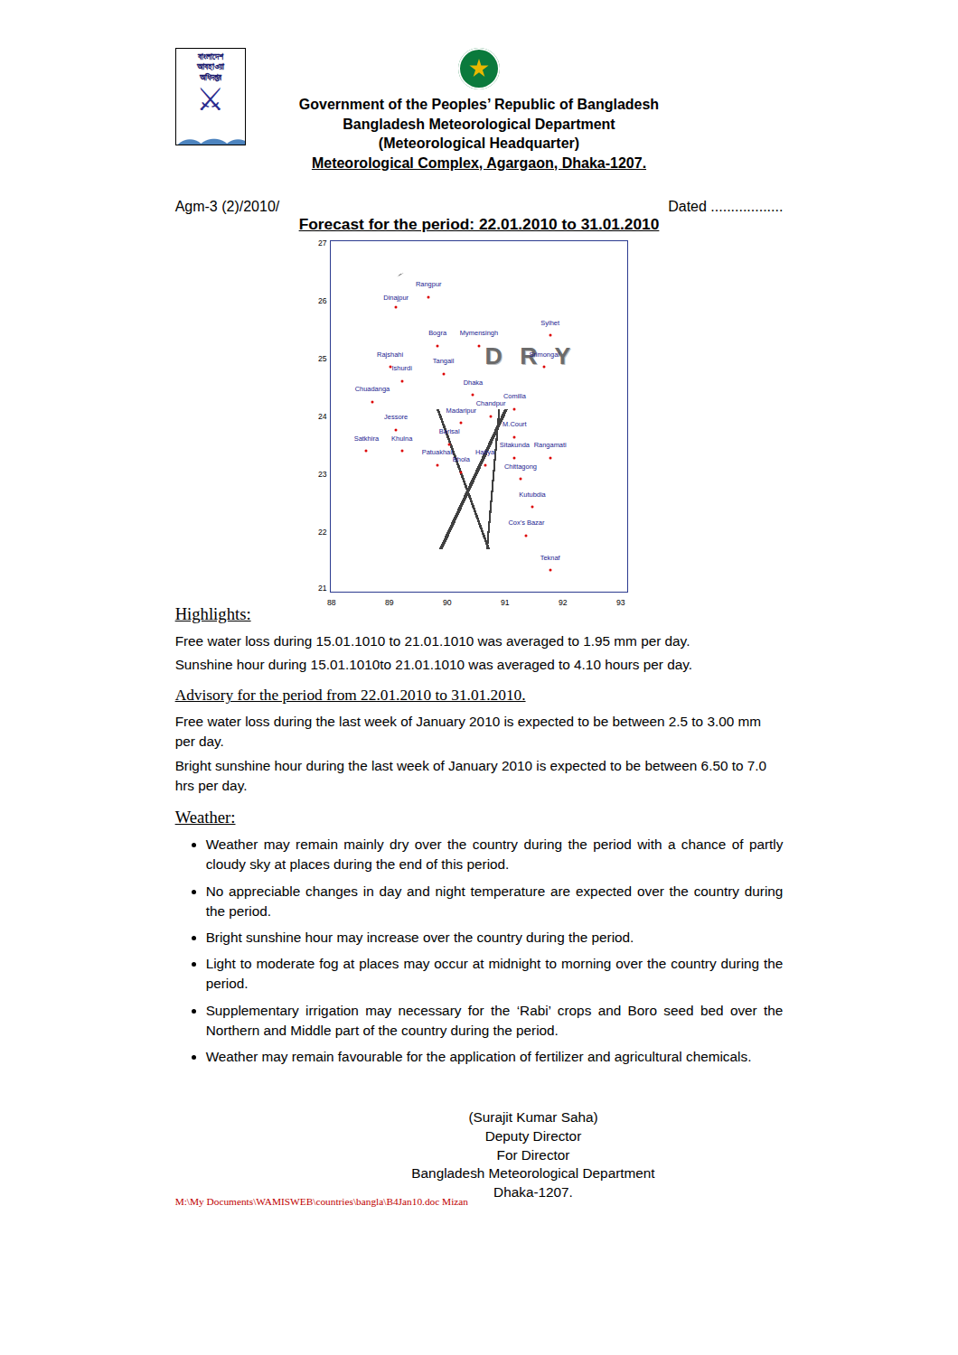বাংলাদেশ
আবহাওয়া
অধিদপ্তর
⚔
Government of the Peoples’ Republic of Bangladesh
Bangladesh Meteorological Department
(Meteorological Headquarter)
Meteorological Complex, Agargaon, Dhaka-1207.
Agm-3 (2)/2010/
Dated ..................
Forecast for the period: 22.01.2010 to 31.01.2010
27 26 25 24 23 22 21 88 89 90 91 92 93
D R Y
Dinajpur Rangpur Bogra Rajshahi Ishurdi Tangail Mymensingh Sylhet Srimongal Chuadanga Jessore Satkhira Khulna Dhaka Madaripur Chandpur Comilla M.Court Barisal Patuakhali Bhola Hatiya Sitakunda Rangamati Chittagong Kutubdia Cox's Bazar Teknaf
Highlights:
Free water loss during 15.01.1010 to 21.01.1010 was averaged to 1.95 mm per day.
Sunshine hour during 15.01.1010to 21.01.1010 was averaged to 4.10 hours per day.
Advisory for the period from 22.01.2010 to 31.01.2010.
Free water loss during the last week of January 2010 is expected to be between 2.5 to 3.00 mm per day.
Bright sunshine hour during the last week of January 2010 is expected to be between 6.50 to 7.0 hrs per day.
Weather:
Weather may remain mainly dry over the country during the period with a chance of partly cloudy sky at places during the end of this period.
No appreciable changes in day and night temperature are expected over the country during the period.
Bright sunshine hour may increase over the country during the period.
Light to moderate fog at places may occur at midnight to morning over the country during the period.
Supplementary irrigation may necessary for the ‘Rabi’ crops and Boro seed bed over the Northern and Middle part of the country during the period.
Weather may remain favourable for the application of fertilizer and agricultural chemicals.
(Surajit Kumar Saha)
Deputy Director
For Director
Bangladesh Meteorological Department
Dhaka-1207.
M:\My Documents\WAMISWEB\countries\bangla\B4Jan10.doc Mizan